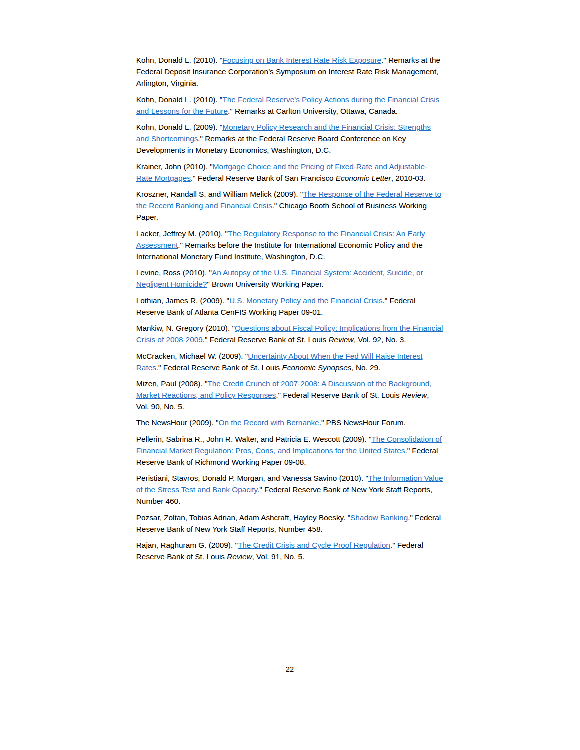Kohn, Donald L. (2010). "Focusing on Bank Interest Rate Risk Exposure." Remarks at the Federal Deposit Insurance Corporation’s Symposium on Interest Rate Risk Management, Arlington, Virginia.
Kohn, Donald L. (2010). "The Federal Reserve's Policy Actions during the Financial Crisis and Lessons for the Future." Remarks at Carlton University, Ottawa, Canada.
Kohn, Donald L. (2009). "Monetary Policy Research and the Financial Crisis: Strengths and Shortcomings." Remarks at the Federal Reserve Board Conference on Key Developments in Monetary Economics, Washington, D.C.
Krainer, John (2010). "Mortgage Choice and the Pricing of Fixed-Rate and Adjustable-Rate Mortgages." Federal Reserve Bank of San Francisco Economic Letter, 2010-03.
Kroszner, Randall S. and William Melick (2009). "The Response of the Federal Reserve to the Recent Banking and Financial Crisis." Chicago Booth School of Business Working Paper.
Lacker, Jeffrey M. (2010). "The Regulatory Response to the Financial Crisis: An Early Assessment." Remarks before the Institute for International Economic Policy and the International Monetary Fund Institute, Washington, D.C.
Levine, Ross (2010). "An Autopsy of the U.S. Financial System: Accident, Suicide, or Negligent Homicide?" Brown University Working Paper.
Lothian, James R. (2009). "U.S. Monetary Policy and the Financial Crisis." Federal Reserve Bank of Atlanta CenFIS Working Paper 09-01.
Mankiw, N. Gregory (2010). "Questions about Fiscal Policy: Implications from the Financial Crisis of 2008-2009." Federal Reserve Bank of St. Louis Review, Vol. 92, No. 3.
McCracken, Michael W. (2009). "Uncertainty About When the Fed Will Raise Interest Rates." Federal Reserve Bank of St. Louis Economic Synopses, No. 29.
Mizen, Paul (2008). "The Credit Crunch of 2007-2008: A Discussion of the Background, Market Reactions, and Policy Responses." Federal Reserve Bank of St. Louis Review, Vol. 90, No. 5.
The NewsHour (2009). "On the Record with Bernanke." PBS NewsHour Forum.
Pellerin, Sabrina R., John R. Walter, and Patricia E. Wescott (2009). "The Consolidation of Financial Market Regulation: Pros, Cons, and Implications for the United States." Federal Reserve Bank of Richmond Working Paper 09-08.
Peristiani, Stavros, Donald P. Morgan, and Vanessa Savino (2010). "The Information Value of the Stress Test and Bank Opacity." Federal Reserve Bank of New York Staff Reports, Number 460.
Pozsar, Zoltan, Tobias Adrian, Adam Ashcraft, Hayley Boesky. "Shadow Banking." Federal Reserve Bank of New York Staff Reports, Number 458.
Rajan, Raghuram G. (2009). "The Credit Crisis and Cycle Proof Regulation." Federal Reserve Bank of St. Louis Review, Vol. 91, No. 5.
22